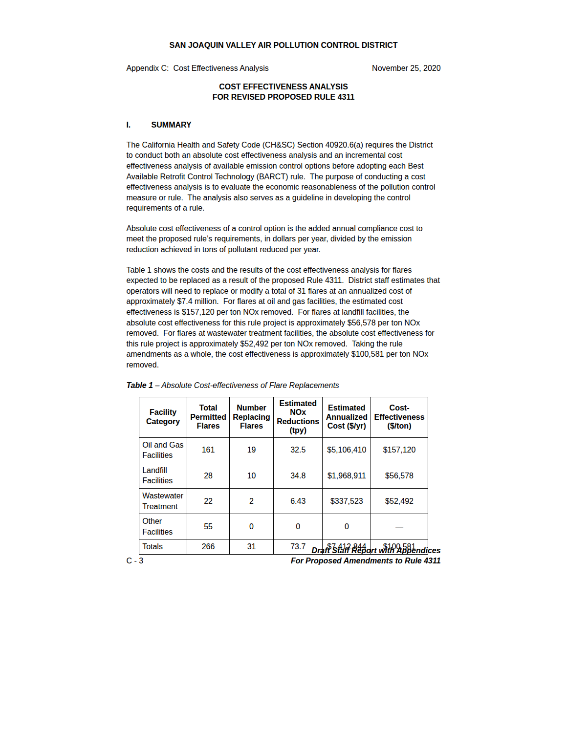SAN JOAQUIN VALLEY AIR POLLUTION CONTROL DISTRICT
Appendix C: Cost Effectiveness Analysis
November 25, 2020
COST EFFECTIVENESS ANALYSIS
FOR REVISED PROPOSED RULE 4311
I. SUMMARY
The California Health and Safety Code (CH&SC) Section 40920.6(a) requires the District to conduct both an absolute cost effectiveness analysis and an incremental cost effectiveness analysis of available emission control options before adopting each Best Available Retrofit Control Technology (BARCT) rule. The purpose of conducting a cost effectiveness analysis is to evaluate the economic reasonableness of the pollution control measure or rule. The analysis also serves as a guideline in developing the control requirements of a rule.
Absolute cost effectiveness of a control option is the added annual compliance cost to meet the proposed rule’s requirements, in dollars per year, divided by the emission reduction achieved in tons of pollutant reduced per year.
Table 1 shows the costs and the results of the cost effectiveness analysis for flares expected to be replaced as a result of the proposed Rule 4311. District staff estimates that operators will need to replace or modify a total of 31 flares at an annualized cost of approximately $7.4 million. For flares at oil and gas facilities, the estimated cost effectiveness is $157,120 per ton NOx removed. For flares at landfill facilities, the absolute cost effectiveness for this rule project is approximately $56,578 per ton NOx removed. For flares at wastewater treatment facilities, the absolute cost effectiveness for this rule project is approximately $52,492 per ton NOx removed. Taking the rule amendments as a whole, the cost effectiveness is approximately $100,581 per ton NOx removed.
Table 1 – Absolute Cost-effectiveness of Flare Replacements
| Facility Category | Total Permitted Flares | Number Replacing Flares | Estimated NOx Reductions (tpy) | Estimated Annualized Cost ($/yr) | Cost- Effectiveness ($/ton) |
| --- | --- | --- | --- | --- | --- |
| Oil and Gas Facilities | 161 | 19 | 32.5 | $5,106,410 | $157,120 |
| Landfill Facilities | 28 | 10 | 34.8 | $1,968,911 | $56,578 |
| Wastewater Treatment | 22 | 2 | 6.43 | $337,523 | $52,492 |
| Other Facilities | 55 | 0 | 0 | 0 | — |
| Totals | 266 | 31 | 73.7 | $7,412,844 | $100,581 |
C - 3
Draft Staff Report with Appendices
For Proposed Amendments to Rule 4311